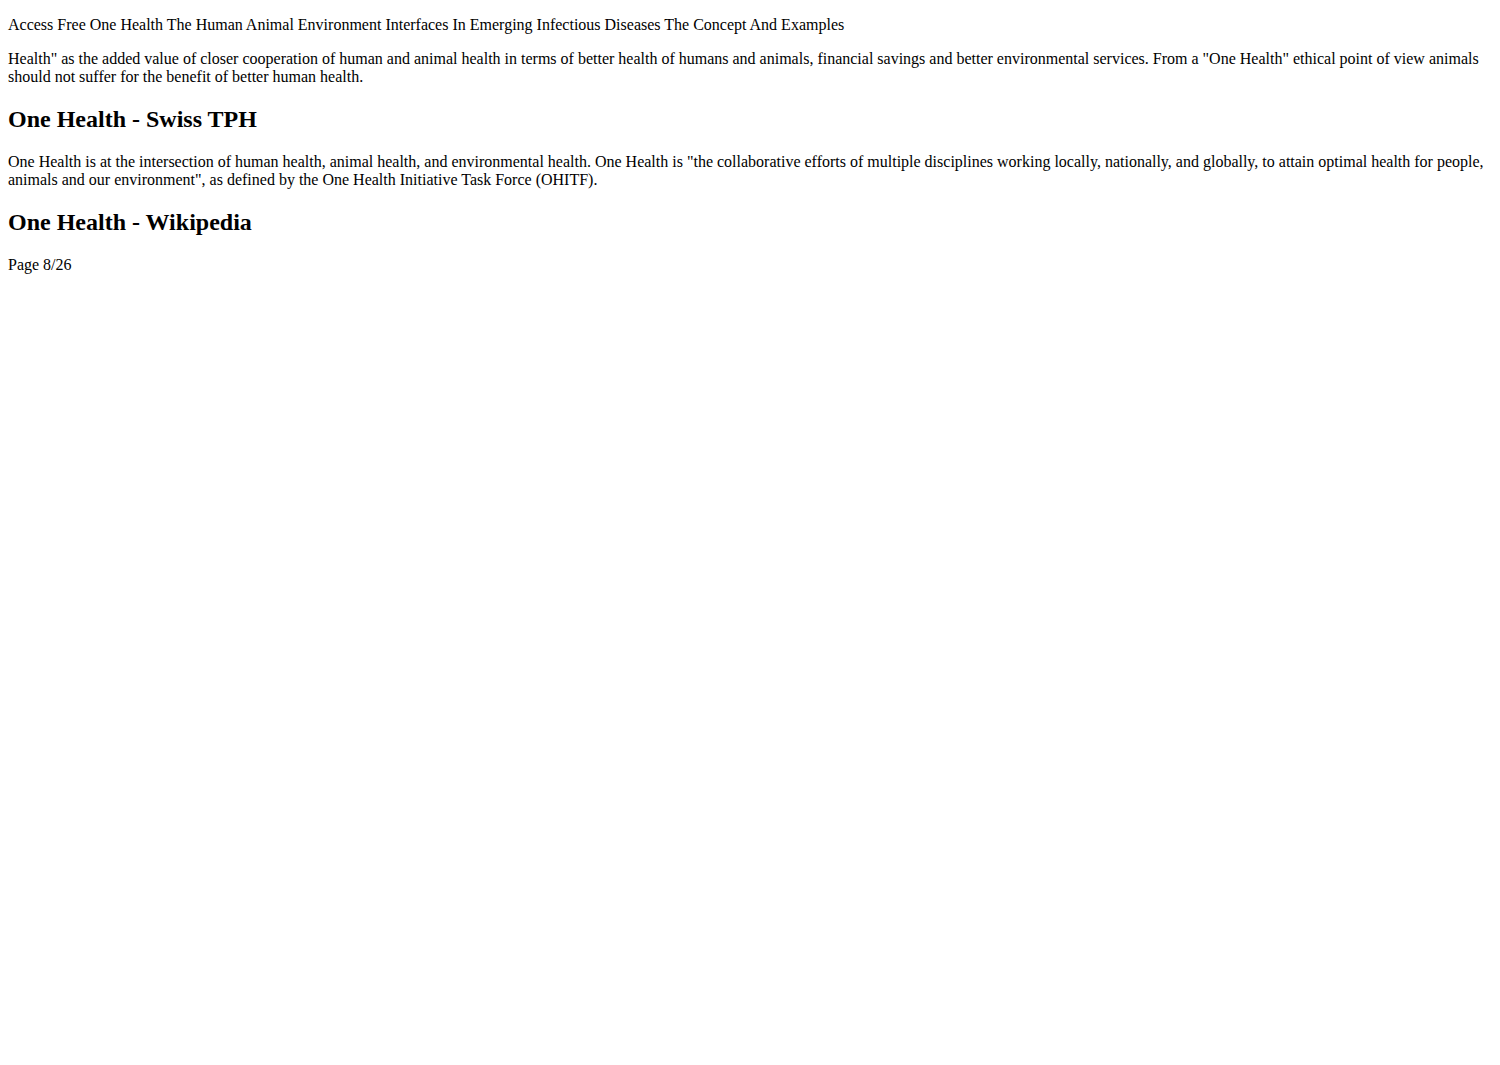Access Free One Health The Human Animal Environment Interfaces In Emerging Infectious Diseases The Concept And Examples
Health" as the added value of closer cooperation of human and animal health in terms of better health of humans and animals, financial savings and better environmental services. From a "One Health" ethical point of view animals should not suffer for the benefit of better human health.
One Health - Swiss TPH
One Health is at the intersection of human health, animal health, and environmental health. One Health is "the collaborative efforts of multiple disciplines working locally, nationally, and globally, to attain optimal health for people, animals and our environment", as defined by the One Health Initiative Task Force (OHITF).
One Health - Wikipedia
Page 8/26